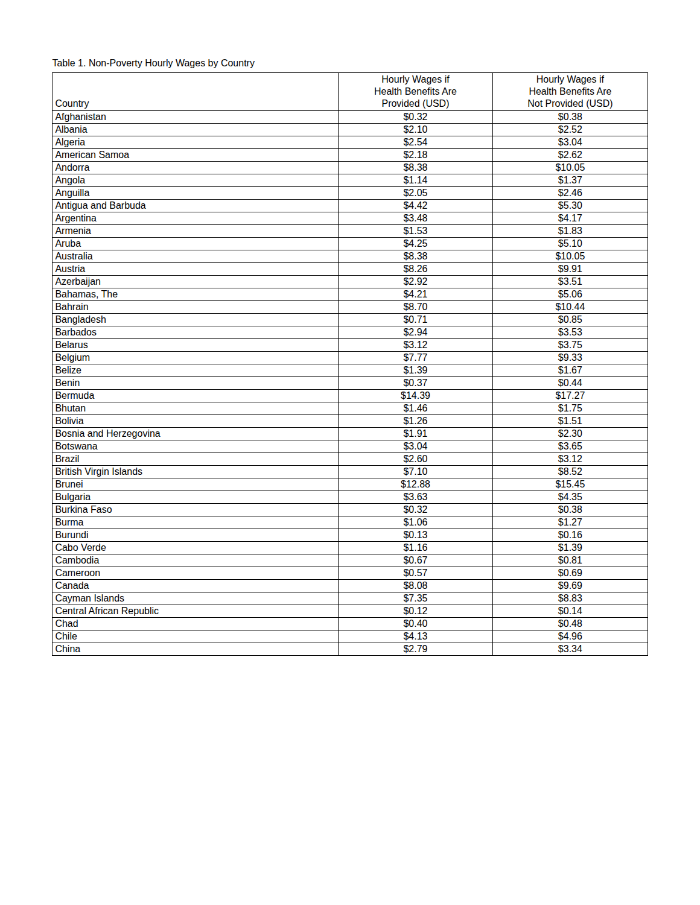Table 1. Non-Poverty Hourly Wages by Country
| Country | Hourly Wages if Health Benefits Are Provided (USD) | Hourly Wages if Health Benefits Are Not Provided (USD) |
| --- | --- | --- |
| Afghanistan | $0.32 | $0.38 |
| Albania | $2.10 | $2.52 |
| Algeria | $2.54 | $3.04 |
| American Samoa | $2.18 | $2.62 |
| Andorra | $8.38 | $10.05 |
| Angola | $1.14 | $1.37 |
| Anguilla | $2.05 | $2.46 |
| Antigua and Barbuda | $4.42 | $5.30 |
| Argentina | $3.48 | $4.17 |
| Armenia | $1.53 | $1.83 |
| Aruba | $4.25 | $5.10 |
| Australia | $8.38 | $10.05 |
| Austria | $8.26 | $9.91 |
| Azerbaijan | $2.92 | $3.51 |
| Bahamas, The | $4.21 | $5.06 |
| Bahrain | $8.70 | $10.44 |
| Bangladesh | $0.71 | $0.85 |
| Barbados | $2.94 | $3.53 |
| Belarus | $3.12 | $3.75 |
| Belgium | $7.77 | $9.33 |
| Belize | $1.39 | $1.67 |
| Benin | $0.37 | $0.44 |
| Bermuda | $14.39 | $17.27 |
| Bhutan | $1.46 | $1.75 |
| Bolivia | $1.26 | $1.51 |
| Bosnia and Herzegovina | $1.91 | $2.30 |
| Botswana | $3.04 | $3.65 |
| Brazil | $2.60 | $3.12 |
| British Virgin Islands | $7.10 | $8.52 |
| Brunei | $12.88 | $15.45 |
| Bulgaria | $3.63 | $4.35 |
| Burkina Faso | $0.32 | $0.38 |
| Burma | $1.06 | $1.27 |
| Burundi | $0.13 | $0.16 |
| Cabo Verde | $1.16 | $1.39 |
| Cambodia | $0.67 | $0.81 |
| Cameroon | $0.57 | $0.69 |
| Canada | $8.08 | $9.69 |
| Cayman Islands | $7.35 | $8.83 |
| Central African Republic | $0.12 | $0.14 |
| Chad | $0.40 | $0.48 |
| Chile | $4.13 | $4.96 |
| China | $2.79 | $3.34 |